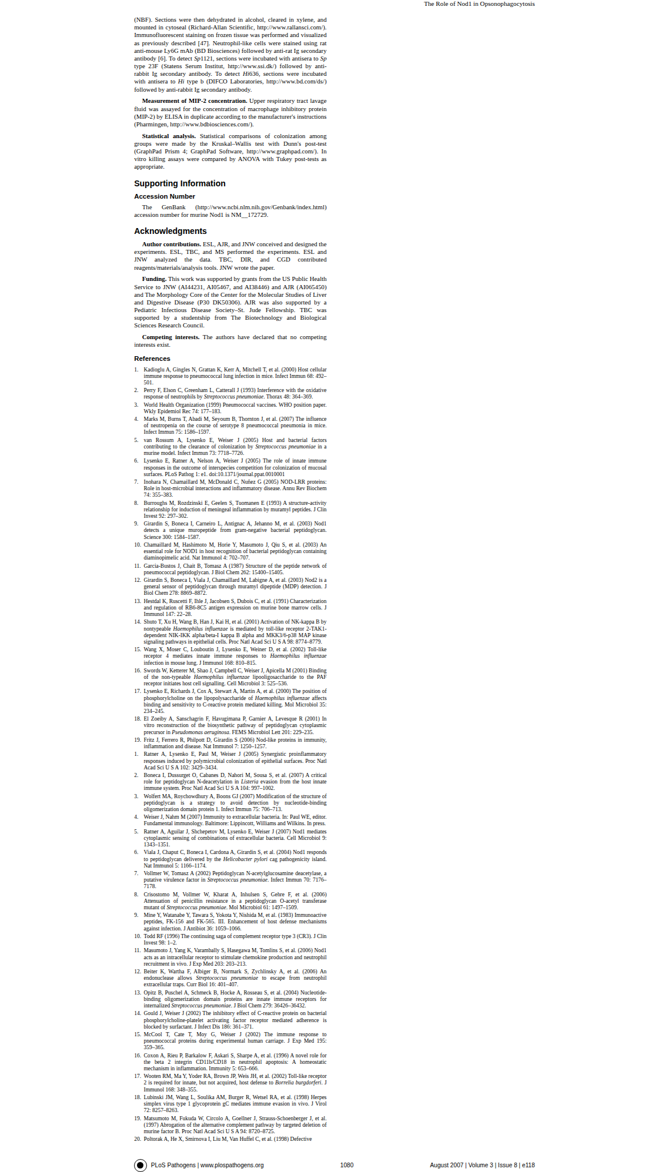The Role of Nod1 in Opsonophagocytosis
(NBF). Sections were then dehydrated in alcohol, cleared in xylene, and mounted in cytoseal (Richard-Allan Scientific, http://www.rallansci.com/). Immunofluorescent staining on frozen tissue was performed and visualized as previously described [47]. Neutrophil-like cells were stained using rat anti-mouse Ly6G mAb (BD Biosciences) followed by anti-rat Ig secondary antibody [6]. To detect Sp1121, sections were incubated with antisera to Sp type 23F (Statens Serum Institut, http://www.ssi.dk/) followed by anti-rabbit Ig secondary antibody. To detect Hi636, sections were incubated with antisera to Hi type b (DIFCO Laboratories, http://www.bd.com/ds/) followed by anti-rabbit Ig secondary antibody.
Measurement of MIP-2 concentration. Upper respiratory tract lavage fluid was assayed for the concentration of macrophage inhibitory protein (MIP-2) by ELISA in duplicate according to the manufacturer's instructions (Pharmingen, http://www.bdbiosciences.com/).
Statistical analysis. Statistical comparisons of colonization among groups were made by the Kruskal–Wallis test with Dunn's post-test (GraphPad Prism 4; GraphPad Software, http://www.graphpad.com/). In vitro killing assays were compared by ANOVA with Tukey post-tests as appropriate.
Supporting Information
Accession Number
The GenBank (http://www.ncbi.nlm.nih.gov/Genbank/index.html) accession number for murine Nod1 is NM__172729.
Acknowledgments
Author contributions. ESL, AJR, and JNW conceived and designed the experiments. ESL, TBC, and MS performed the experiments. ESL and JNW analyzed the data. TBC, DIR, and CGD contributed reagents/materials/analysis tools. JNW wrote the paper.
Funding. This work was supported by grants from the US Public Health Service to JNW (AI44231, AI05467, and AI38446) and AJR (AI065450) and The Morphology Core of the Center for the Molecular Studies of Liver and Digestive Disease (P30 DK50306). AJR was also supported by a Pediatric Infectious Disease Society–St. Jude Fellowship. TBC was supported by a studentship from The Biotechnology and Biological Sciences Research Council.
Competing interests. The authors have declared that no competing interests exist.
References
Kadioglu A, Gingles N, Grattan K, Kerr A, Mitchell T, et al. (2000) Host cellular immune response to pneumococcal lung infection in mice. Infect Immun 68: 492–501.
Perry F, Elson C, Greenham L, Catterall J (1993) Interference with the oxidative response of neutrophils by Streptococcus pneumoniae. Thorax 48: 364–369.
World Health Organization (1999) Pneumococcal vaccines. WHO position paper. Wkly Epidemiol Rec 74: 177–183.
Marks M, Burns T, Abadi M, Seyoum B, Thornton J, et al. (2007) The influence of neutropenia on the course of serotype 8 pneumococcal pneumonia in mice. Infect Immun 75: 1586–1597.
van Rossum A, Lysenko E, Weiser J (2005) Host and bacterial factors contributing to the clearance of colonization by Streptococcus pneumoniae in a murine model. Infect Immun 73: 7718–7726.
Lysenko E, Ratner A, Nelson A, Weiser J (2005) The role of innate immune responses in the outcome of interspecies competition for colonization of mucosal surfaces. PLoS Pathog 1: e1. doi:10.1371/journal.ppat.0010001
Inohara N, Chamaillard M, McDonald C, Nuñez G (2005) NOD-LRR proteins: Role in host-microbial interactions and inflammatory disease. Annu Rev Biochem 74: 355–383.
Burroughs M, Rozdzinski E, Geelen S, Tuomanen E (1993) A structure-activity relationship for induction of meningeal inflammation by muramyl peptides. J Clin Invest 92: 297–302.
Girardin S, Boneca I, Carneiro L, Antignac A, Jehanno M, et al. (2003) Nod1 detects a unique muropeptide from gram-negative bacterial peptidoglycan. Science 300: 1584–1587.
Chamaillard M, Hashimoto M, Horie Y, Masumoto J, Qiu S, et al. (2003) An essential role for NOD1 in host recognition of bacterial peptidoglycan containing diaminopimelic acid. Nat Immunol 4: 702–707.
Garcia-Bustos J, Chait B, Tomasz A (1987) Structure of the peptide network of pneumococcal peptidoglycan. J Biol Chem 262: 15400–15405.
Girardin S, Boneca I, Viala J, Chamaillard M, Labigne A, et al. (2003) Nod2 is a general sensor of peptidoglycan through muramyl dipeptide (MDP) detection. J Biol Chem 278: 8869–8872.
Hestdal K, Ruscetti F, Ihle J, Jacobsen S, Dubois C, et al. (1991) Characterization and regulation of RB6-8C5 antigen expression on murine bone marrow cells. J Immunol 147: 22–28.
Shuto T, Xu H, Wang B, Han J, Kai H, et al. (2001) Activation of NK-kappa B by nontypeable Haemophilus influenzae is mediated by toll-like receptor 2-TAK1-dependent NIK-IKK alpha/beta-I kappa B alpha and MKK3/6-p38 MAP kinase signaling pathways in epithelial cells. Proc Natl Acad Sci U S A 98: 8774–8779.
Wang X, Moser C, Louboutin J, Lysenko E, Weiner D, et al. (2002) Toll-like receptor 4 mediates innate immune responses to Haemophilus influenzae infection in mouse lung. J Immunol 168: 810–815.
Swords W, Ketterer M, Shao J, Campbell C, Weiser J, Apicella M (2001) Binding of the non-typeable Haemophilus influenzae lipooligosaccharide to the PAF receptor initiates host cell signalling. Cell Microbiol 3: 525–536.
Lysenko E, Richards J, Cox A, Stewart A, Martin A, et al. (2000) The position of phosphorylcholine on the lipopolysaccharide of Haemophilus influenzae affects binding and sensitivity to C-reactive protein mediated killing. Mol Microbiol 35: 234–245.
El Zoeiby A, Sanschagrin F, Havugimana P, Garnier A, Levesque R (2001) In vitro reconstruction of the biosynthetic pathway of peptidoglycan cytoplasmic precursor in Pseudomonas aeruginosa. FEMS Microbiol Lett 201: 229–235.
Fritz J, Ferrero R, Philpott D, Girardin S (2006) Nod-like proteins in immunity, inflammation and disease. Nat Immunol 7: 1250–1257.
Ratner A, Lysenko E, Paul M, Weiser J (2005) Synergistic proinflammatory responses induced by polymicrobial colonization of epithelial surfaces. Proc Natl Acad Sci U S A 102: 3429–3434.
Boneca I, Dussurget O, Cabanes D, Nahori M, Sousa S, et al. (2007) A critical role for peptidoglycan N-deacetylation in Listeria evasion from the host innate immune system. Proc Natl Acad Sci U S A 104: 997–1002.
Wolfert MA, Roychowdhury A, Boons GJ (2007) Modification of the structure of peptidoglycan is a strategy to avoid detection by nucleotide-binding oligomerization domain protein 1. Infect Immun 75: 706–713.
Weiser J, Nahm M (2007) Immunity to extracellular bacteria. In: Paul WE, editor. Fundamental immunology. Baltimore: Lippincott, Williams and Wilkins. In press.
Ratner A, Aguilar J, Shchepetov M, Lysenko E, Weiser J (2007) Nod1 mediates cytoplasmic sensing of combinations of extracellular bacteria. Cell Microbiol 9: 1343–1351.
Viala J, Chaput C, Boneca I, Cardona A, Girardin S, et al. (2004) Nod1 responds to peptidoglycan delivered by the Helicobacter pylori cag pathogenicity island. Nat Immunol 5: 1166–1174.
Vollmer W, Tomasz A (2002) Peptidoglycan N-acetylglucosamine deacetylase, a putative virulence factor in Streptococcus pneumoniae. Infect Immun 70: 7176–7178.
Crisostomo M, Vollmer W, Kharat A, Inhulsen S, Gehre F, et al. (2006) Attenuation of penicillin resistance in a peptidoglycan O-acetyl transferase mutant of Streptococcus pneumoniae. Mol Microbiol 61: 1497–1509.
Mine Y, Watanabe Y, Tawara S, Yokota Y, Nishida M, et al. (1983) Immunoactive peptides, FK-156 and FK-565. III. Enhancement of host defense mechanisms against infection. J Antibiot 36: 1059–1066.
Todd RF (1996) The continuing saga of complement receptor type 3 (CR3). J Clin Invest 98: 1–2.
Masumoto J, Yang K, Varambally S, Hasegawa M, Tomlins S, et al. (2006) Nod1 acts as an intracellular receptor to stimulate chemokine production and neutrophil recruitment in vivo. J Exp Med 203: 203–213.
Beiter K, Wartha F, Albiger B, Normark S, Zychlinsky A, et al. (2006) An endonuclease allows Streptococcus pneumoniae to escape from neutrophil extracellular traps. Curr Biol 16: 401–407.
Opitz B, Puschel A, Schmeck B, Hocke A, Rosseau S, et al. (2004) Nucleotide-binding oligomerization domain proteins are innate immune receptors for internalized Streptococcus pneumoniae. J Biol Chem 279: 36426–36432.
Gould J, Weiser J (2002) The inhibitory effect of C-reactive protein on bacterial phosphorylcholine-platelet activating factor receptor mediated adherence is blocked by surfactant. J Infect Dis 186: 361–371.
McCool T, Cate T, Moy G, Weiser J (2002) The immune response to pneumococcal proteins during experimental human carriage. J Exp Med 195: 359–365.
Coxon A, Rieu P, Barkalow F, Askari S, Sharpe A, et al. (1996) A novel role for the beta 2 integrin CD11b/CD18 in neutrophil apoptosis: A homeostatic mechanism in inflammation. Immunity 5: 653–666.
Wooten RM, Ma Y, Yoder RA, Brown JP, Weis JH, et al. (2002) Toll-like receptor 2 is required for innate, but not acquired, host defense to Borrelia burgdorferi. J Immunol 168: 348–355.
Lubinski JM, Wang L, Soulika AM, Burger R, Wetsel RA, et al. (1998) Herpes simplex virus type 1 glycoprotein gC mediates immune evasion in vivo. J Virol 72: 8257–8263.
Matsumoto M, Fukuda W, Circolo A, Goellner J, Strauss-Schoenberger J, et al. (1997) Abrogation of the alternative complement pathway by targeted deletion of murine factor B. Proc Natl Acad Sci U S A 94: 8720–8725.
Poltorak A, He X, Smirnova I, Liu M, Van Huffel C, et al. (1998) Defective
PLoS Pathogens | www.plospathogens.org
1080
August 2007 | Volume 3 | Issue 8 | e118